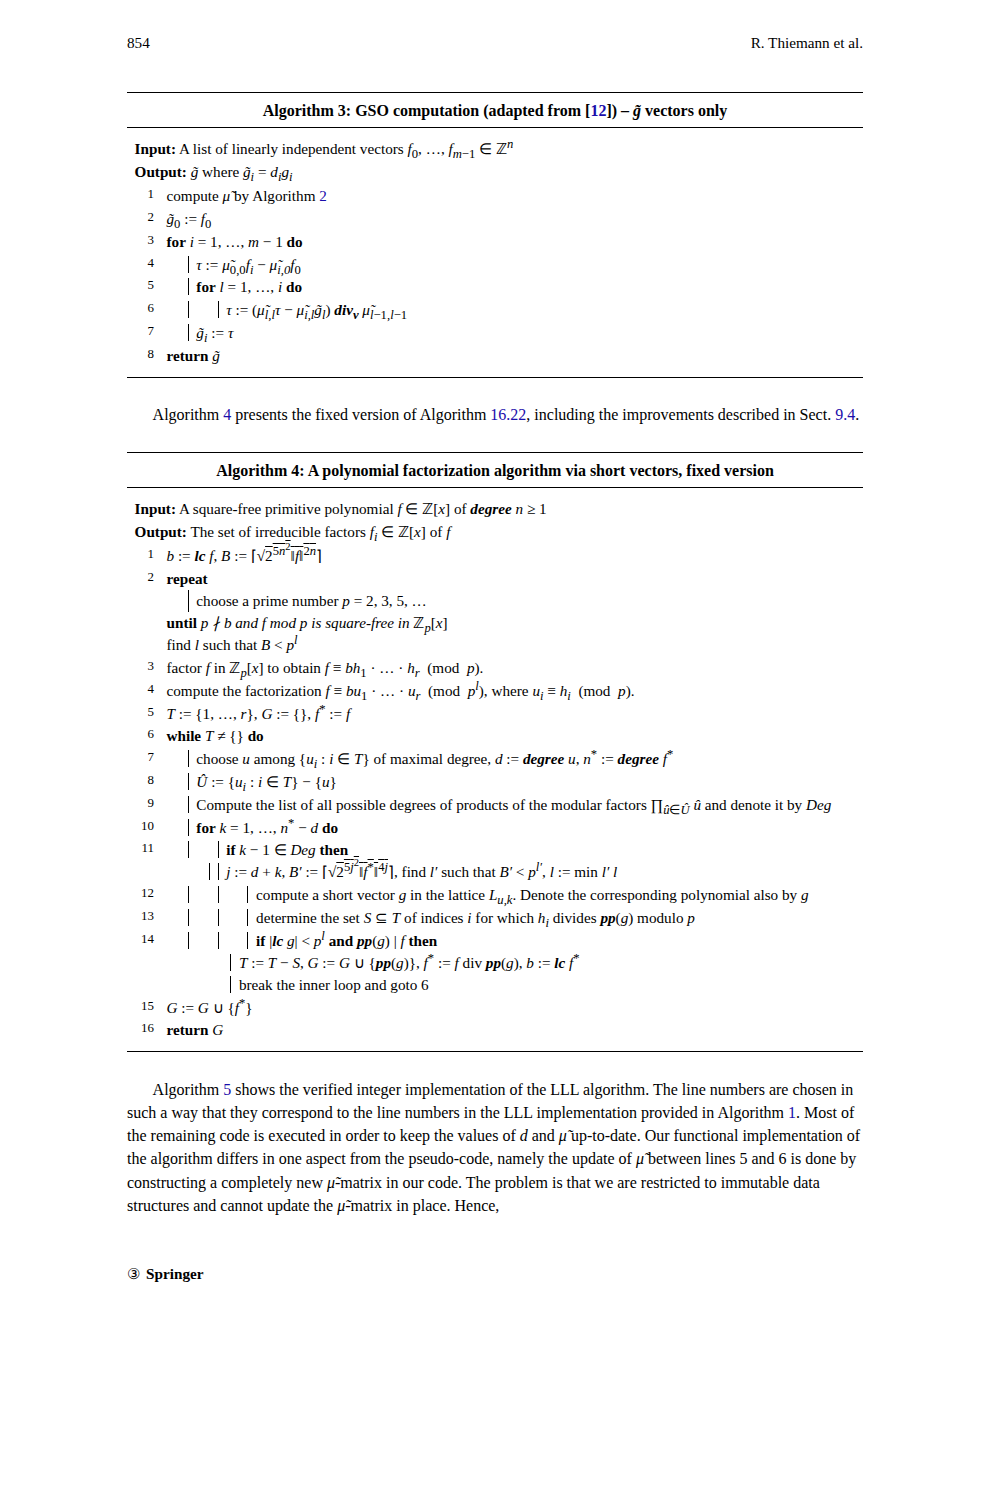854 R. Thiemann et al.
Algorithm 3: GSO computation (adapted from [12]) – g̃ vectors only
Input: A list of linearly independent vectors f0, …, fm−1 ∈ ℤn
Output: g̃ where g̃i = digi
compute μ̃ by Algorithm 2
g̃0 := f0
for i = 1, …, m − 1 do
τ := μ̃0,0fi − μ̃i,0f0
for l = 1, …, i do
τ := (μ̃l,lτ − μ̃i,lg̃l) divv μ̃l−1,l−1
g̃i := τ
return g̃
Algorithm 4 presents the fixed version of Algorithm 16.22, including the improvements described in Sect. 9.4.
Algorithm 4: A polynomial factorization algorithm via short vectors, fixed version
Input: A square-free primitive polynomial f ∈ ℤ[x] of degree n ≥ 1
Output: The set of irreducible factors fi ∈ ℤ[x] of f
b := lc f, B := ⌈√25n2‖f‖2n⌉
repeat
choose a prime number p = 2, 3, 5, …
until p ∤ b and f mod p is square-free in ℤp[x]
find l such that B < pl
factor f in ℤp[x] to obtain f ≡ bh1 · … · hr (mod p).
compute the factorization f ≡ bu1 · … · ur (mod pl), where ui ≡ hi (mod p).
T := {1, …, r}, G := {}, f* := f
while T ≠ {} do
choose u among {ui : i ∈ T} of maximal degree, d := degree u, n* := degree f*
Û := {ui : i ∈ T} − {u}
Compute the list of all possible degrees of products of the modular factors ∏û∈Û û and denote it by Deg
for k = 1, …, n* − d do
if k − 1 ∈ Deg then
j := d + k, B′ := ⌈√25j2‖f*‖4j⌉, find l′ such that B′ < pl′, l := min l′ l
compute a short vector g in the lattice Lu,k. Denote the corresponding polynomial also by g
determine the set S ⊆ T of indices i for which hi divides pp(g) modulo p
if |lc g| < pl and pp(g) | f then
T := T − S, G := G ∪ {pp(g)}, f* := f div pp(g), b := lc f*
break the inner loop and goto 6
G := G ∪ {f*}
return G
Algorithm 5 shows the verified integer implementation of the LLL algorithm. The line numbers are chosen in such a way that they correspond to the line numbers in the LLL implementation provided in Algorithm 1. Most of the remaining code is executed in order to keep the values of d and μ̃ up-to-date. Our functional implementation of the algorithm differs in one aspect from the pseudo-code, namely the update of μ̃ between lines 5 and 6 is done by constructing a completely new μ̃-matrix in our code. The problem is that we are restricted to immutable data structures and cannot update the μ̃-matrix in place. Hence,
③ Springer